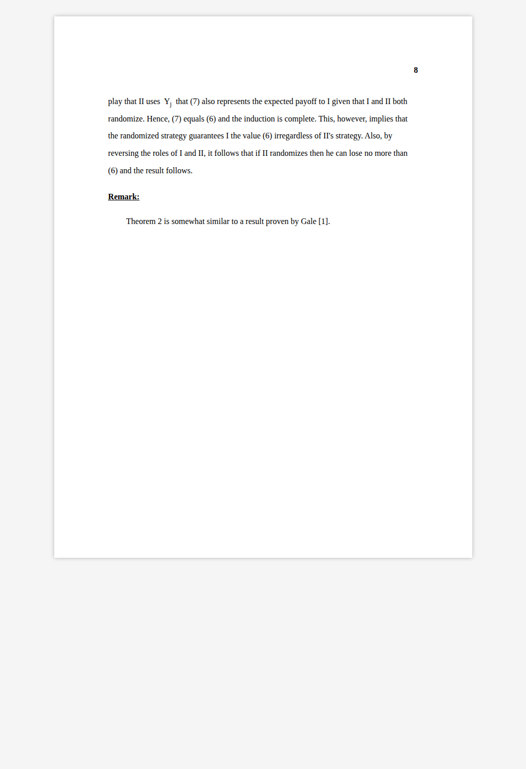8
play that II uses Yj that (7) also represents the expected payoff to I given that I and II both randomize. Hence, (7) equals (6) and the induction is complete. This, however, implies that the randomized strategy guarantees I the value (6) irregardless of II's strategy. Also, by reversing the roles of I and II, it follows that if II randomizes then he can lose no more than (6) and the result follows.
Remark:
Theorem 2 is somewhat similar to a result proven by Gale [1].